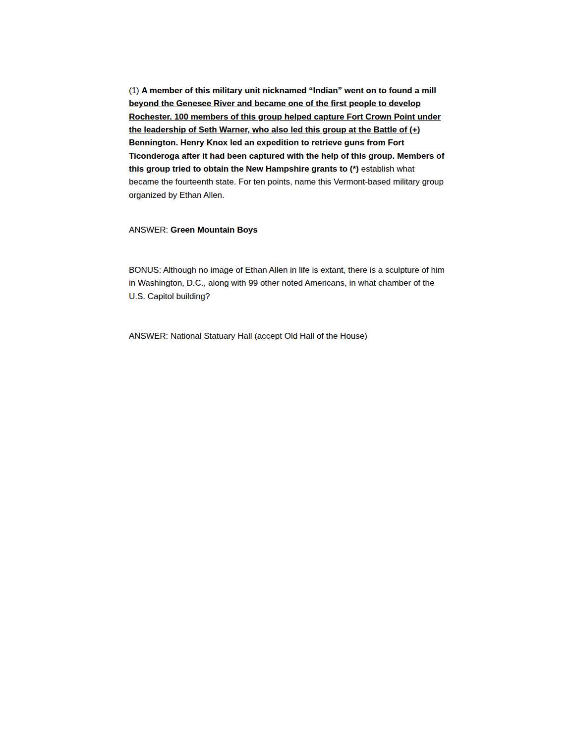(1) A member of this military unit nicknamed “Indian” went on to found a mill beyond the Genesee River and became one of the first people to develop Rochester. 100 members of this group helped capture Fort Crown Point under the leadership of Seth Warner, who also led this group at the Battle of (+) Bennington. Henry Knox led an expedition to retrieve guns from Fort Ticonderoga after it had been captured with the help of this group. Members of this group tried to obtain the New Hampshire grants to (*) establish what became the fourteenth state. For ten points, name this Vermont-based military group organized by Ethan Allen.
ANSWER: Green Mountain Boys
BONUS: Although no image of Ethan Allen in life is extant, there is a sculpture of him in Washington, D.C., along with 99 other noted Americans, in what chamber of the U.S. Capitol building?
ANSWER: National Statuary Hall (accept Old Hall of the House)